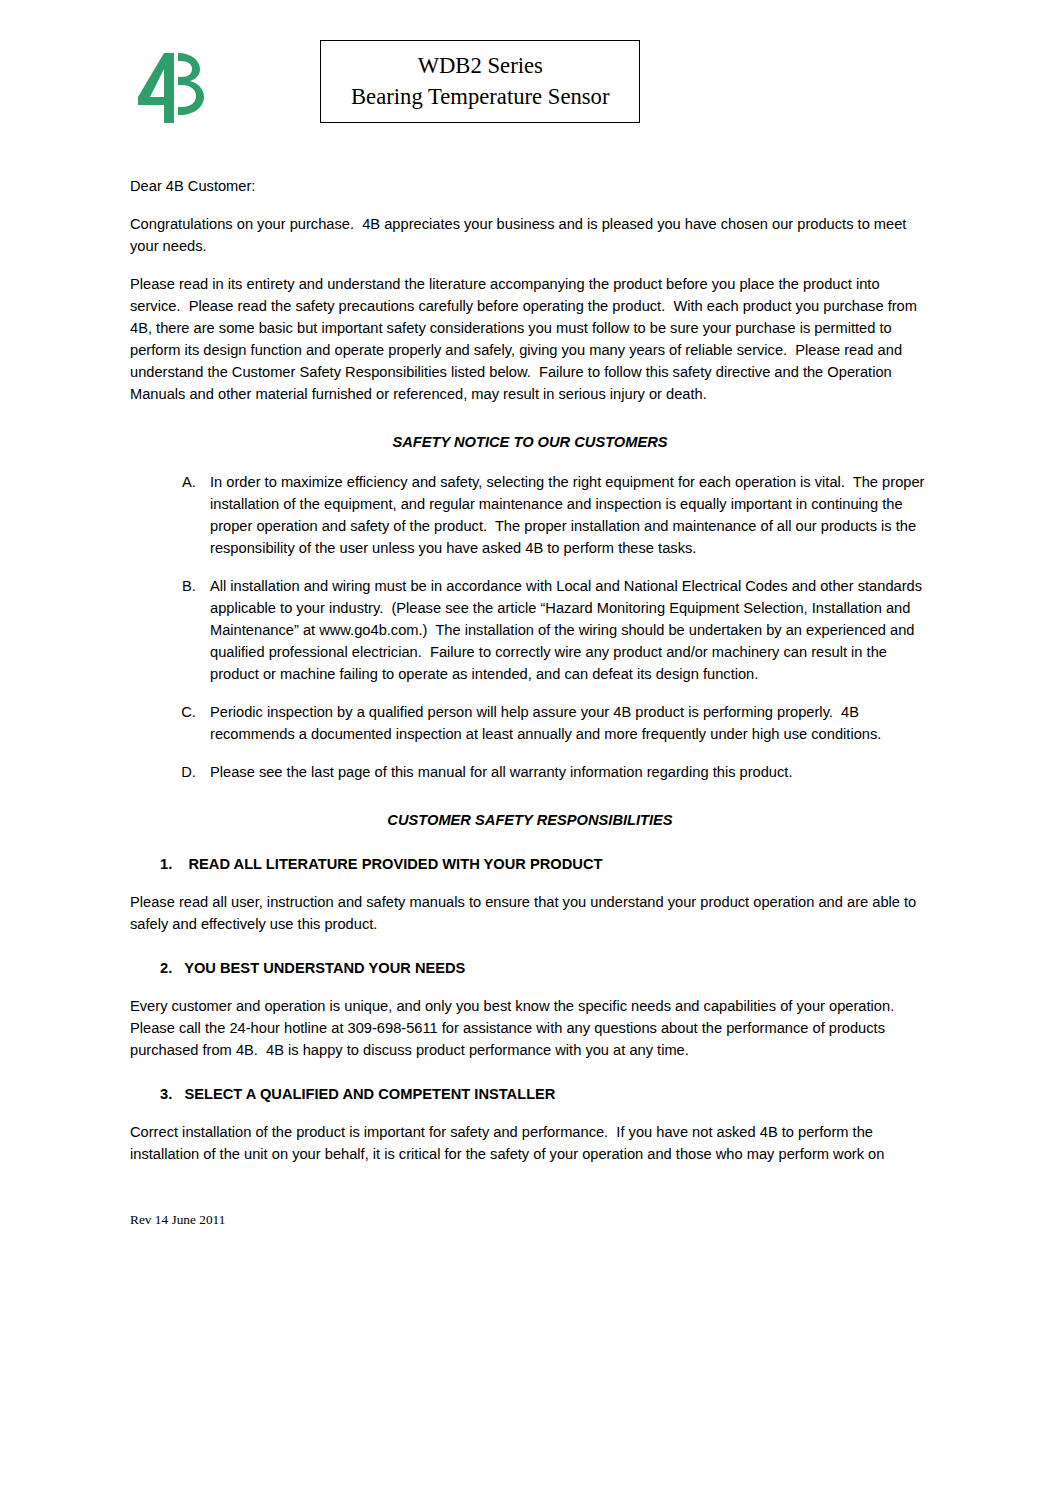WDB2 Series
Bearing Temperature Sensor
Dear 4B Customer:
Congratulations on your purchase. 4B appreciates your business and is pleased you have chosen our products to meet your needs.
Please read in its entirety and understand the literature accompanying the product before you place the product into service. Please read the safety precautions carefully before operating the product. With each product you purchase from 4B, there are some basic but important safety considerations you must follow to be sure your purchase is permitted to perform its design function and operate properly and safely, giving you many years of reliable service. Please read and understand the Customer Safety Responsibilities listed below. Failure to follow this safety directive and the Operation Manuals and other material furnished or referenced, may result in serious injury or death.
SAFETY NOTICE TO OUR CUSTOMERS
In order to maximize efficiency and safety, selecting the right equipment for each operation is vital. The proper installation of the equipment, and regular maintenance and inspection is equally important in continuing the proper operation and safety of the product. The proper installation and maintenance of all our products is the responsibility of the user unless you have asked 4B to perform these tasks.
All installation and wiring must be in accordance with Local and National Electrical Codes and other standards applicable to your industry. (Please see the article “Hazard Monitoring Equipment Selection, Installation and Maintenance” at www.go4b.com.) The installation of the wiring should be undertaken by an experienced and qualified professional electrician. Failure to correctly wire any product and/or machinery can result in the product or machine failing to operate as intended, and can defeat its design function.
Periodic inspection by a qualified person will help assure your 4B product is performing properly. 4B recommends a documented inspection at least annually and more frequently under high use conditions.
Please see the last page of this manual for all warranty information regarding this product.
CUSTOMER SAFETY RESPONSIBILITIES
1. READ ALL LITERATURE PROVIDED WITH YOUR PRODUCT
Please read all user, instruction and safety manuals to ensure that you understand your product operation and are able to safely and effectively use this product.
2. YOU BEST UNDERSTAND YOUR NEEDS
Every customer and operation is unique, and only you best know the specific needs and capabilities of your operation. Please call the 24-hour hotline at 309-698-5611 for assistance with any questions about the performance of products purchased from 4B. 4B is happy to discuss product performance with you at any time.
3. SELECT A QUALIFIED AND COMPETENT INSTALLER
Correct installation of the product is important for safety and performance. If you have not asked 4B to perform the installation of the unit on your behalf, it is critical for the safety of your operation and those who may perform work on
Rev 14 June 2011